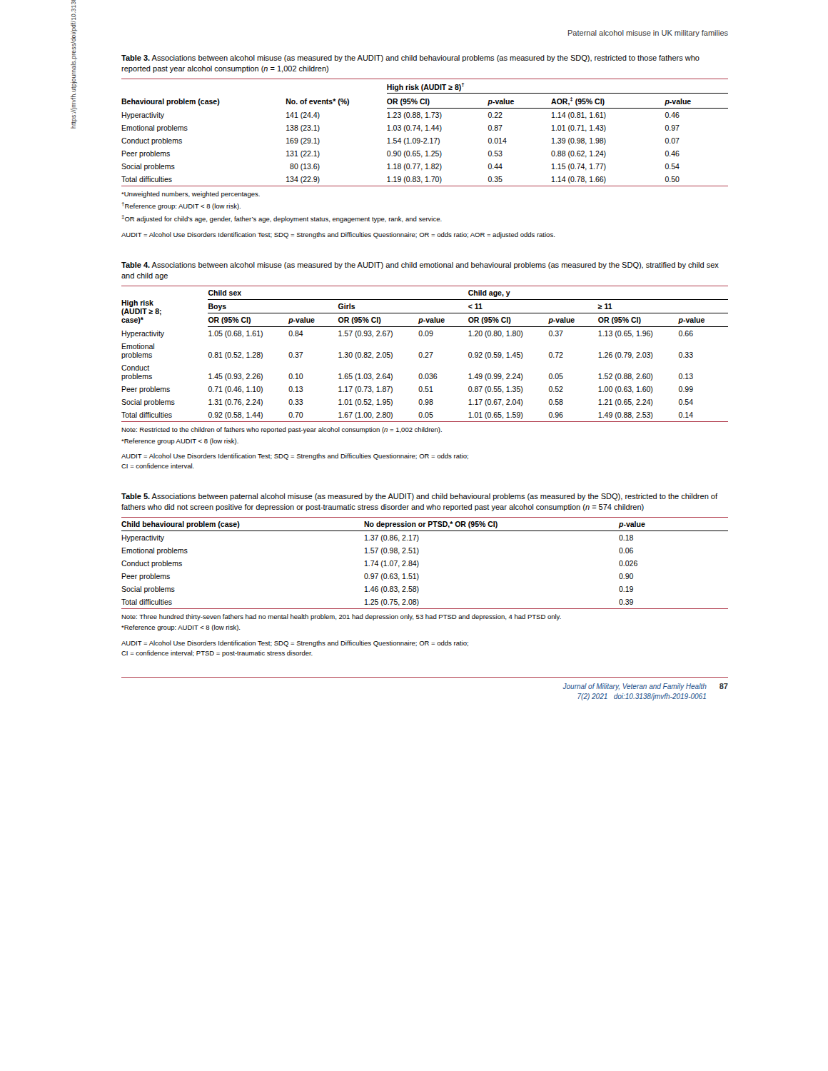https://jmvfh.utpjournals.press/doi/pdf/10.3138/jmvfh-2019-0061 - Tuesday, July 20, 2021 8:43:02 AM - IP Address:82.26.43.192
Paternal alcohol misuse in UK military families
Table 3. Associations between alcohol misuse (as measured by the AUDIT) and child behavioural problems (as measured by the SDQ), restricted to those fathers who reported past year alcohol consumption (n = 1,002 children)
| Behavioural problem (case) | No. of events* (%) | High risk (AUDIT ≥ 8) † |
| --- | --- | --- |
| OR (95% CI) | p -value | AOR, ‡ (95% CI) | p -value |
| Hyperactivity | 141 (24.4) | 1.23 (0.88, 1.73) | 0.22 | 1.14 (0.81, 1.61) | 0.46 |
| Emotional problems | 138 (23.1) | 1.03 (0.74, 1.44) | 0.87 | 1.01 (0.71, 1.43) | 0.97 |
| Conduct problems | 169 (29.1) | 1.54 (1.09-2.17) | 0.014 | 1.39 (0.98, 1.98) | 0.07 |
| Peer problems | 131 (22.1) | 0.90 (0.65, 1.25) | 0.53 | 0.88 (0.62, 1.24) | 0.46 |
| Social problems | 80 (13.6) | 1.18 (0.77, 1.82) | 0.44 | 1.15 (0.74, 1.77) | 0.54 |
| Total difficulties | 134 (22.9) | 1.19 (0.83, 1.70) | 0.35 | 1.14 (0.78, 1.66) | 0.50 |
*Unweighted numbers, weighted percentages.
†Reference group: AUDIT < 8 (low risk).
‡OR adjusted for child’s age, gender, father’s age, deployment status, engagement type, rank, and service.
AUDIT = Alcohol Use Disorders Identification Test; SDQ = Strengths and Difficulties Questionnaire; OR = odds ratio; AOR = adjusted odds ratios.
Table 4. Associations between alcohol misuse (as measured by the AUDIT) and child emotional and behavioural problems (as measured by the SDQ), stratified by child sex and child age
| High risk (AUDIT ≥ 8; case)* | Child sex | Child age, y |
| --- | --- | --- |
| Boys | Girls | < 11 | ≥ 11 |
| OR (95% CI) | p -value | OR (95% CI) | p -value | OR (95% CI) | p -value | OR (95% CI) | p -value |
| Hyperactivity | 1.05 (0.68, 1.61) | 0.84 | 1.57 (0.93, 2.67) | 0.09 | 1.20 (0.80, 1.80) | 0.37 | 1.13 (0.65, 1.96) | 0.66 |
| Emotional problems | 0.81 (0.52, 1.28) | 0.37 | 1.30 (0.82, 2.05) | 0.27 | 0.92 (0.59, 1.45) | 0.72 | 1.26 (0.79, 2.03) | 0.33 |
| Conduct problems | 1.45 (0.93, 2.26) | 0.10 | 1.65 (1.03, 2.64) | 0.036 | 1.49 (0.99, 2.24) | 0.05 | 1.52 (0.88, 2.60) | 0.13 |
| Peer problems | 0.71 (0.46, 1.10) | 0.13 | 1.17 (0.73, 1.87) | 0.51 | 0.87 (0.55, 1.35) | 0.52 | 1.00 (0.63, 1.60) | 0.99 |
| Social problems | 1.31 (0.76, 2.24) | 0.33 | 1.01 (0.52, 1.95) | 0.98 | 1.17 (0.67, 2.04) | 0.58 | 1.21 (0.65, 2.24) | 0.54 |
| Total difficulties | 0.92 (0.58, 1.44) | 0.70 | 1.67 (1.00, 2.80) | 0.05 | 1.01 (0.65, 1.59) | 0.96 | 1.49 (0.88, 2.53) | 0.14 |
Note: Restricted to the children of fathers who reported past-year alcohol consumption (n = 1,002 children).
*Reference group AUDIT < 8 (low risk).
AUDIT = Alcohol Use Disorders Identification Test; SDQ = Strengths and Difficulties Questionnaire; OR = odds ratio;
CI = confidence interval.
Table 5. Associations between paternal alcohol misuse (as measured by the AUDIT) and child behavioural problems (as measured by the SDQ), restricted to the children of fathers who did not screen positive for depression or post-traumatic stress disorder and who reported past year alcohol consumption (n = 574 children)
| Child behavioural problem (case) | No depression or PTSD,* OR (95% CI) | p -value |
| --- | --- | --- |
| Hyperactivity | 1.37 (0.86, 2.17) | 0.18 |
| Emotional problems | 1.57 (0.98, 2.51) | 0.06 |
| Conduct problems | 1.74 (1.07, 2.84) | 0.026 |
| Peer problems | 0.97 (0.63, 1.51) | 0.90 |
| Social problems | 1.46 (0.83, 2.58) | 0.19 |
| Total difficulties | 1.25 (0.75, 2.08) | 0.39 |
Note: Three hundred thirty-seven fathers had no mental health problem, 201 had depression only, 53 had PTSD and depression, 4 had PTSD only.
*Reference group: AUDIT < 8 (low risk).
AUDIT = Alcohol Use Disorders Identification Test; SDQ = Strengths and Difficulties Questionnaire; OR = odds ratio;
CI = confidence interval; PTSD = post-traumatic stress disorder.
Journal of Military, Veteran and Family Health
7(2) 2021 doi:10.3138/jmvfh-2019-0061
87